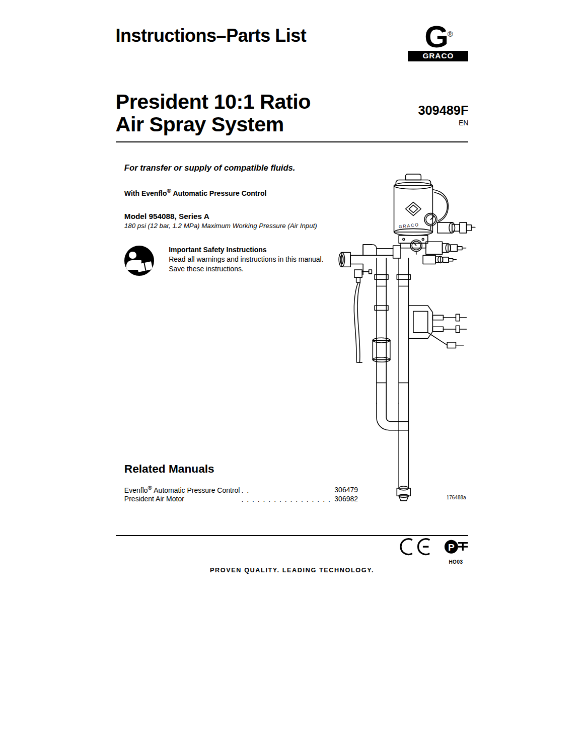Instructions–Parts List
G®
GRACO
President 10:1 Ratio
Air Spray System
309489F
EN
For transfer or supply of compatible fluids.
With Evenflo® Automatic Pressure Control
Model 954088, Series A
180 psi (12 bar, 1.2 MPa) Maximum Working Pressure (Air Input)
Important Safety Instructions
Read all warnings and instructions in this manual.
Save these instructions.
Related Manuals
| Evenflo ® Automatic Pressure Control | . . | 306479 |
| President Air Motor | . . . . . . . . . . . . . . . . . | 306982 |
GRACO
176488a
P
HO03
PROVEN QUALITY. LEADING TECHNOLOGY.